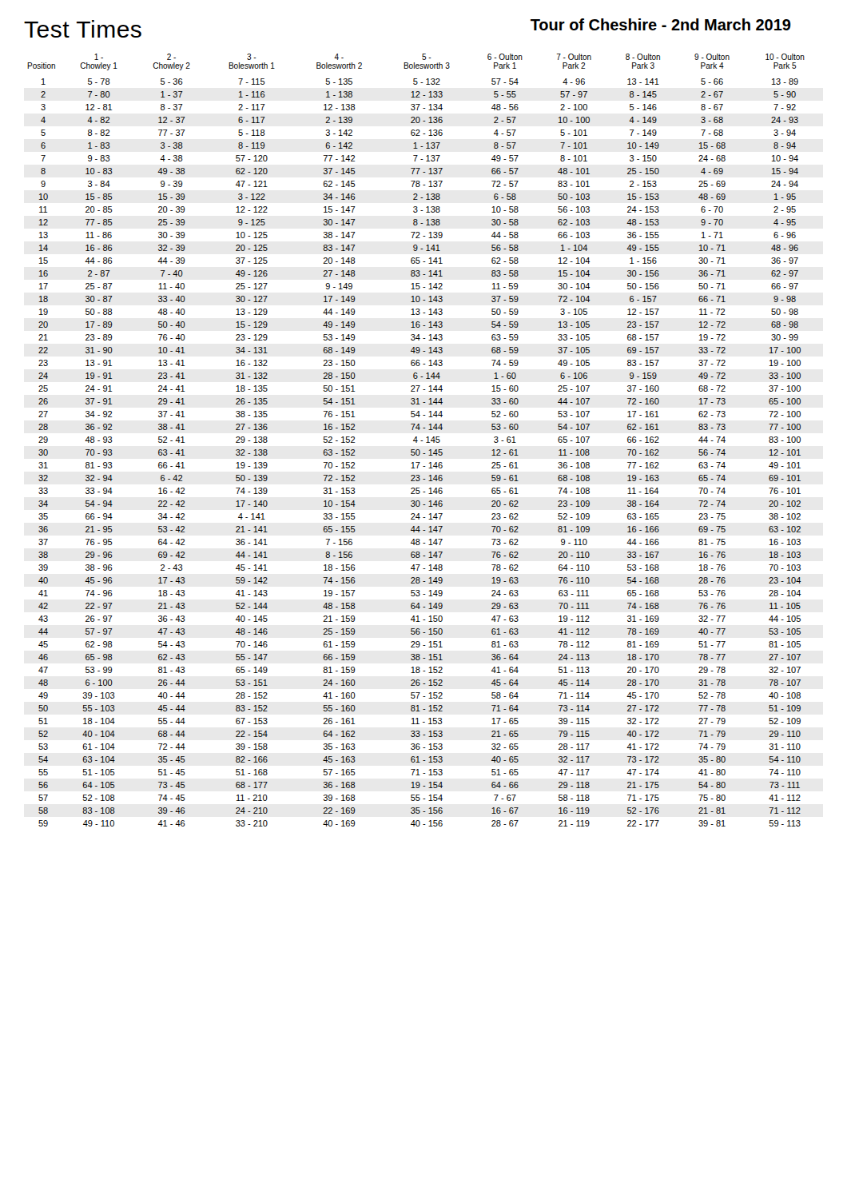Test Times
Tour of Cheshire - 2nd March 2019
| Position | 1 - Chowley 1 | 2 - Chowley 2 | 3 - Bolesworth 1 | 4 - Bolesworth 2 | 5 - Bolesworth 3 | 6 - Oulton Park 1 | 7 - Oulton Park 2 | 8 - Oulton Park 3 | 9 - Oulton Park 4 | 10 - Oulton Park 5 |
| --- | --- | --- | --- | --- | --- | --- | --- | --- | --- | --- |
| 1 | 5 - 78 | 5 - 36 | 7 - 115 | 5 - 135 | 5 - 132 | 57 - 54 | 4 - 96 | 13 - 141 | 5 - 66 | 13 - 89 |
| 2 | 7 - 80 | 1 - 37 | 1 - 116 | 1 - 138 | 12 - 133 | 5 - 55 | 57 - 97 | 8 - 145 | 2 - 67 | 5 - 90 |
| 3 | 12 - 81 | 8 - 37 | 2 - 117 | 12 - 138 | 37 - 134 | 48 - 56 | 2 - 100 | 5 - 146 | 8 - 67 | 7 - 92 |
| 4 | 4 - 82 | 12 - 37 | 6 - 117 | 2 - 139 | 20 - 136 | 2 - 57 | 10 - 100 | 4 - 149 | 3 - 68 | 24 - 93 |
| 5 | 8 - 82 | 77 - 37 | 5 - 118 | 3 - 142 | 62 - 136 | 4 - 57 | 5 - 101 | 7 - 149 | 7 - 68 | 3 - 94 |
| 6 | 1 - 83 | 3 - 38 | 8 - 119 | 6 - 142 | 1 - 137 | 8 - 57 | 7 - 101 | 10 - 149 | 15 - 68 | 8 - 94 |
| 7 | 9 - 83 | 4 - 38 | 57 - 120 | 77 - 142 | 7 - 137 | 49 - 57 | 8 - 101 | 3 - 150 | 24 - 68 | 10 - 94 |
| 8 | 10 - 83 | 49 - 38 | 62 - 120 | 37 - 145 | 77 - 137 | 66 - 57 | 48 - 101 | 25 - 150 | 4 - 69 | 15 - 94 |
| 9 | 3 - 84 | 9 - 39 | 47 - 121 | 62 - 145 | 78 - 137 | 72 - 57 | 83 - 101 | 2 - 153 | 25 - 69 | 24 - 94 |
| 10 | 15 - 85 | 15 - 39 | 3 - 122 | 34 - 146 | 2 - 138 | 6 - 58 | 50 - 103 | 15 - 153 | 48 - 69 | 1 - 95 |
| 11 | 20 - 85 | 20 - 39 | 12 - 122 | 15 - 147 | 3 - 138 | 10 - 58 | 56 - 103 | 24 - 153 | 6 - 70 | 2 - 95 |
| 12 | 77 - 85 | 25 - 39 | 9 - 125 | 30 - 147 | 8 - 138 | 30 - 58 | 62 - 103 | 48 - 153 | 9 - 70 | 4 - 95 |
| 13 | 11 - 86 | 30 - 39 | 10 - 125 | 38 - 147 | 72 - 139 | 44 - 58 | 66 - 103 | 36 - 155 | 1 - 71 | 6 - 96 |
| 14 | 16 - 86 | 32 - 39 | 20 - 125 | 83 - 147 | 9 - 141 | 56 - 58 | 1 - 104 | 49 - 155 | 10 - 71 | 48 - 96 |
| 15 | 44 - 86 | 44 - 39 | 37 - 125 | 20 - 148 | 65 - 141 | 62 - 58 | 12 - 104 | 1 - 156 | 30 - 71 | 36 - 97 |
| 16 | 2 - 87 | 7 - 40 | 49 - 126 | 27 - 148 | 83 - 141 | 83 - 58 | 15 - 104 | 30 - 156 | 36 - 71 | 62 - 97 |
| 17 | 25 - 87 | 11 - 40 | 25 - 127 | 9 - 149 | 15 - 142 | 11 - 59 | 30 - 104 | 50 - 156 | 50 - 71 | 66 - 97 |
| 18 | 30 - 87 | 33 - 40 | 30 - 127 | 17 - 149 | 10 - 143 | 37 - 59 | 72 - 104 | 6 - 157 | 66 - 71 | 9 - 98 |
| 19 | 50 - 88 | 48 - 40 | 13 - 129 | 44 - 149 | 13 - 143 | 50 - 59 | 3 - 105 | 12 - 157 | 11 - 72 | 50 - 98 |
| 20 | 17 - 89 | 50 - 40 | 15 - 129 | 49 - 149 | 16 - 143 | 54 - 59 | 13 - 105 | 23 - 157 | 12 - 72 | 68 - 98 |
| 21 | 23 - 89 | 76 - 40 | 23 - 129 | 53 - 149 | 34 - 143 | 63 - 59 | 33 - 105 | 68 - 157 | 19 - 72 | 30 - 99 |
| 22 | 31 - 90 | 10 - 41 | 34 - 131 | 68 - 149 | 49 - 143 | 68 - 59 | 37 - 105 | 69 - 157 | 33 - 72 | 17 - 100 |
| 23 | 13 - 91 | 13 - 41 | 16 - 132 | 23 - 150 | 66 - 143 | 74 - 59 | 49 - 105 | 83 - 157 | 37 - 72 | 19 - 100 |
| 24 | 19 - 91 | 23 - 41 | 31 - 132 | 28 - 150 | 6 - 144 | 1 - 60 | 6 - 106 | 9 - 159 | 49 - 72 | 33 - 100 |
| 25 | 24 - 91 | 24 - 41 | 18 - 135 | 50 - 151 | 27 - 144 | 15 - 60 | 25 - 107 | 37 - 160 | 68 - 72 | 37 - 100 |
| 26 | 37 - 91 | 29 - 41 | 26 - 135 | 54 - 151 | 31 - 144 | 33 - 60 | 44 - 107 | 72 - 160 | 17 - 73 | 65 - 100 |
| 27 | 34 - 92 | 37 - 41 | 38 - 135 | 76 - 151 | 54 - 144 | 52 - 60 | 53 - 107 | 17 - 161 | 62 - 73 | 72 - 100 |
| 28 | 36 - 92 | 38 - 41 | 27 - 136 | 16 - 152 | 74 - 144 | 53 - 60 | 54 - 107 | 62 - 161 | 83 - 73 | 77 - 100 |
| 29 | 48 - 93 | 52 - 41 | 29 - 138 | 52 - 152 | 4 - 145 | 3 - 61 | 65 - 107 | 66 - 162 | 44 - 74 | 83 - 100 |
| 30 | 70 - 93 | 63 - 41 | 32 - 138 | 63 - 152 | 50 - 145 | 12 - 61 | 11 - 108 | 70 - 162 | 56 - 74 | 12 - 101 |
| 31 | 81 - 93 | 66 - 41 | 19 - 139 | 70 - 152 | 17 - 146 | 25 - 61 | 36 - 108 | 77 - 162 | 63 - 74 | 49 - 101 |
| 32 | 32 - 94 | 6 - 42 | 50 - 139 | 72 - 152 | 23 - 146 | 59 - 61 | 68 - 108 | 19 - 163 | 65 - 74 | 69 - 101 |
| 33 | 33 - 94 | 16 - 42 | 74 - 139 | 31 - 153 | 25 - 146 | 65 - 61 | 74 - 108 | 11 - 164 | 70 - 74 | 76 - 101 |
| 34 | 54 - 94 | 22 - 42 | 17 - 140 | 10 - 154 | 30 - 146 | 20 - 62 | 23 - 109 | 38 - 164 | 72 - 74 | 20 - 102 |
| 35 | 66 - 94 | 34 - 42 | 4 - 141 | 33 - 155 | 24 - 147 | 23 - 62 | 52 - 109 | 63 - 165 | 23 - 75 | 38 - 102 |
| 36 | 21 - 95 | 53 - 42 | 21 - 141 | 65 - 155 | 44 - 147 | 70 - 62 | 81 - 109 | 16 - 166 | 69 - 75 | 63 - 102 |
| 37 | 76 - 95 | 64 - 42 | 36 - 141 | 7 - 156 | 48 - 147 | 73 - 62 | 9 - 110 | 44 - 166 | 81 - 75 | 16 - 103 |
| 38 | 29 - 96 | 69 - 42 | 44 - 141 | 8 - 156 | 68 - 147 | 76 - 62 | 20 - 110 | 33 - 167 | 16 - 76 | 18 - 103 |
| 39 | 38 - 96 | 2 - 43 | 45 - 141 | 18 - 156 | 47 - 148 | 78 - 62 | 64 - 110 | 53 - 168 | 18 - 76 | 70 - 103 |
| 40 | 45 - 96 | 17 - 43 | 59 - 142 | 74 - 156 | 28 - 149 | 19 - 63 | 76 - 110 | 54 - 168 | 28 - 76 | 23 - 104 |
| 41 | 74 - 96 | 18 - 43 | 41 - 143 | 19 - 157 | 53 - 149 | 24 - 63 | 63 - 111 | 65 - 168 | 53 - 76 | 28 - 104 |
| 42 | 22 - 97 | 21 - 43 | 52 - 144 | 48 - 158 | 64 - 149 | 29 - 63 | 70 - 111 | 74 - 168 | 76 - 76 | 11 - 105 |
| 43 | 26 - 97 | 36 - 43 | 40 - 145 | 21 - 159 | 41 - 150 | 47 - 63 | 19 - 112 | 31 - 169 | 32 - 77 | 44 - 105 |
| 44 | 57 - 97 | 47 - 43 | 48 - 146 | 25 - 159 | 56 - 150 | 61 - 63 | 41 - 112 | 78 - 169 | 40 - 77 | 53 - 105 |
| 45 | 62 - 98 | 54 - 43 | 70 - 146 | 61 - 159 | 29 - 151 | 81 - 63 | 78 - 112 | 81 - 169 | 51 - 77 | 81 - 105 |
| 46 | 65 - 98 | 62 - 43 | 55 - 147 | 66 - 159 | 38 - 151 | 36 - 64 | 24 - 113 | 18 - 170 | 78 - 77 | 27 - 107 |
| 47 | 53 - 99 | 81 - 43 | 65 - 149 | 81 - 159 | 18 - 152 | 41 - 64 | 51 - 113 | 20 - 170 | 29 - 78 | 32 - 107 |
| 48 | 6 - 100 | 26 - 44 | 53 - 151 | 24 - 160 | 26 - 152 | 45 - 64 | 45 - 114 | 28 - 170 | 31 - 78 | 78 - 107 |
| 49 | 39 - 103 | 40 - 44 | 28 - 152 | 41 - 160 | 57 - 152 | 58 - 64 | 71 - 114 | 45 - 170 | 52 - 78 | 40 - 108 |
| 50 | 55 - 103 | 45 - 44 | 83 - 152 | 55 - 160 | 81 - 152 | 71 - 64 | 73 - 114 | 27 - 172 | 77 - 78 | 51 - 109 |
| 51 | 18 - 104 | 55 - 44 | 67 - 153 | 26 - 161 | 11 - 153 | 17 - 65 | 39 - 115 | 32 - 172 | 27 - 79 | 52 - 109 |
| 52 | 40 - 104 | 68 - 44 | 22 - 154 | 64 - 162 | 33 - 153 | 21 - 65 | 79 - 115 | 40 - 172 | 71 - 79 | 29 - 110 |
| 53 | 61 - 104 | 72 - 44 | 39 - 158 | 35 - 163 | 36 - 153 | 32 - 65 | 28 - 117 | 41 - 172 | 74 - 79 | 31 - 110 |
| 54 | 63 - 104 | 35 - 45 | 82 - 166 | 45 - 163 | 61 - 153 | 40 - 65 | 32 - 117 | 73 - 172 | 35 - 80 | 54 - 110 |
| 55 | 51 - 105 | 51 - 45 | 51 - 168 | 57 - 165 | 71 - 153 | 51 - 65 | 47 - 117 | 47 - 174 | 41 - 80 | 74 - 110 |
| 56 | 64 - 105 | 73 - 45 | 68 - 177 | 36 - 168 | 19 - 154 | 64 - 66 | 29 - 118 | 21 - 175 | 54 - 80 | 73 - 111 |
| 57 | 52 - 108 | 74 - 45 | 11 - 210 | 39 - 168 | 55 - 154 | 7 - 67 | 58 - 118 | 71 - 175 | 75 - 80 | 41 - 112 |
| 58 | 83 - 108 | 39 - 46 | 24 - 210 | 22 - 169 | 35 - 156 | 16 - 67 | 16 - 119 | 52 - 176 | 21 - 81 | 71 - 112 |
| 59 | 49 - 110 | 41 - 46 | 33 - 210 | 40 - 169 | 40 - 156 | 28 - 67 | 21 - 119 | 22 - 177 | 39 - 81 | 59 - 113 |